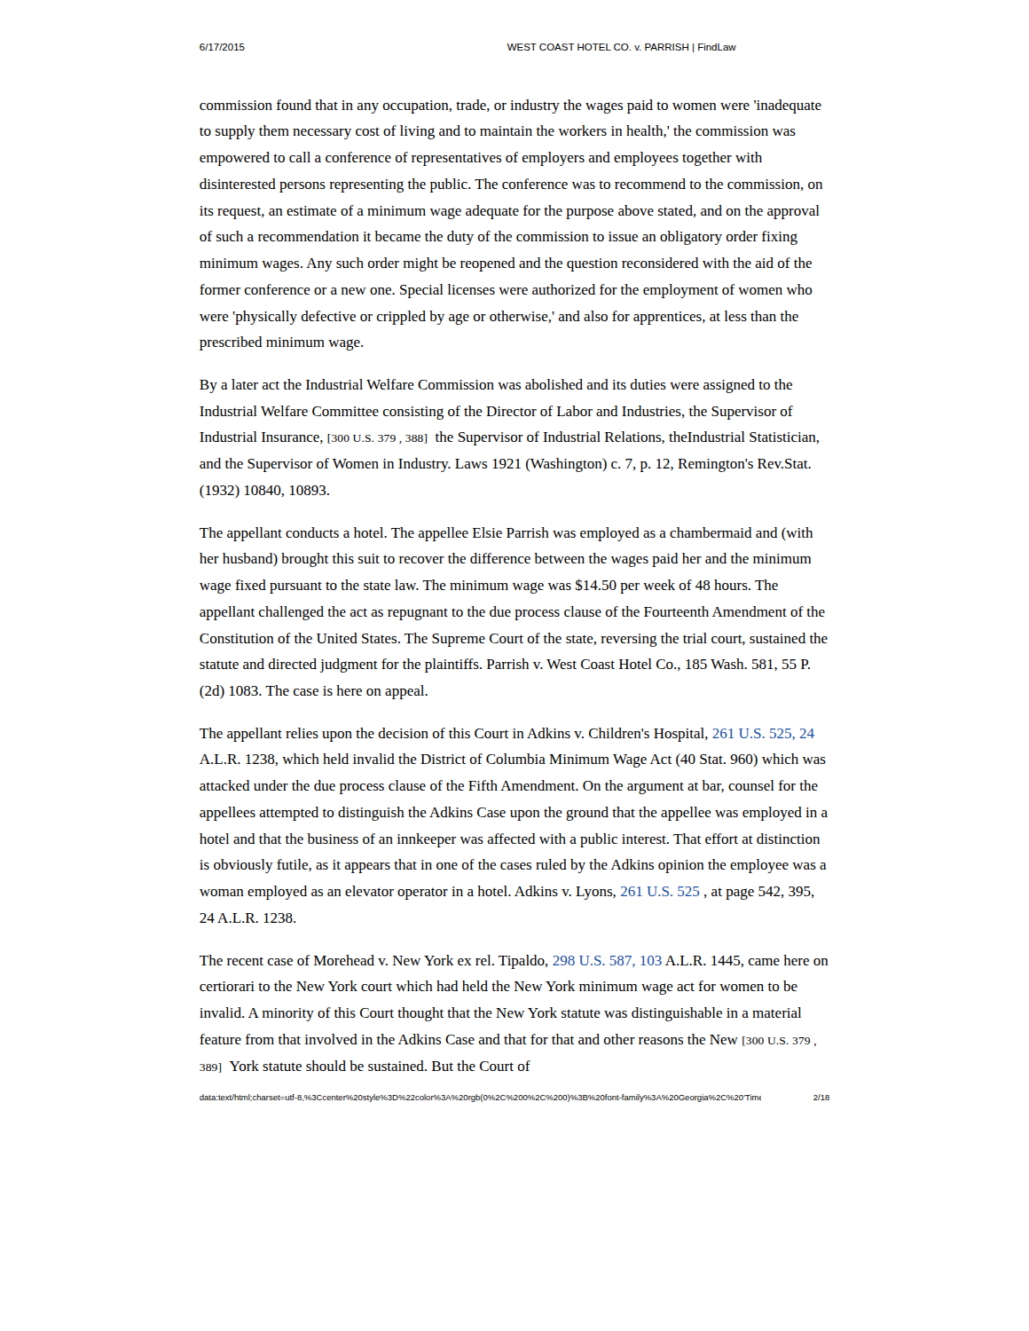6/17/2015 WEST COAST HOTEL CO. v. PARRISH | FindLaw
commission found that in any occupation, trade, or industry the wages paid to women were 'inadequate to supply them necessary cost of living and to maintain the workers in health,' the commission was empowered to call a conference of representatives of employers and employees together with disinterested persons representing the public. The conference was to recommend to the commission, on its request, an estimate of a minimum wage adequate for the purpose above stated, and on the approval of such a recommendation it became the duty of the commission to issue an obligatory order fixing minimum wages. Any such order might be reopened and the question reconsidered with the aid of the former conference or a new one. Special licenses were authorized for the employment of women who were 'physically defective or crippled by age or otherwise,' and also for apprentices, at less than the prescribed minimum wage.
By a later act the Industrial Welfare Commission was abolished and its duties were assigned to the Industrial Welfare Committee consisting of the Director of Labor and Industries, the Supervisor of Industrial Insurance, [300 U.S. 379 , 388] the Supervisor of Industrial Relations, theIndustrial Statistician, and the Supervisor of Women in Industry. Laws 1921 (Washington) c. 7, p. 12, Remington's Rev.Stat.(1932) 10840, 10893.
The appellant conducts a hotel. The appellee Elsie Parrish was employed as a chambermaid and (with her husband) brought this suit to recover the difference between the wages paid her and the minimum wage fixed pursuant to the state law. The minimum wage was $14.50 per week of 48 hours. The appellant challenged the act as repugnant to the due process clause of the Fourteenth Amendment of the Constitution of the United States. The Supreme Court of the state, reversing the trial court, sustained the statute and directed judgment for the plaintiffs. Parrish v. West Coast Hotel Co., 185 Wash. 581, 55 P.(2d) 1083. The case is here on appeal.
The appellant relies upon the decision of this Court in Adkins v. Children's Hospital, 261 U.S. 525, 24 A.L.R. 1238, which held invalid the District of Columbia Minimum Wage Act (40 Stat. 960) which was attacked under the due process clause of the Fifth Amendment. On the argument at bar, counsel for the appellees attempted to distinguish the Adkins Case upon the ground that the appellee was employed in a hotel and that the business of an innkeeper was affected with a public interest. That effort at distinction is obviously futile, as it appears that in one of the cases ruled by the Adkins opinion the employee was a woman employed as an elevator operator in a hotel. Adkins v. Lyons, 261 U.S. 525 , at page 542, 395, 24 A.L.R. 1238.
The recent case of Morehead v. New York ex rel. Tipaldo, 298 U.S. 587, 103 A.L.R. 1445, came here on certiorari to the New York court which had held the New York minimum wage act for women to be invalid. A minority of this Court thought that the New York statute was distinguishable in a material feature from that involved in the Adkins Case and that for that and other reasons the New [300 U.S. 379 , 389] York statute should be sustained. But the Court of
data:text/html;charset=utf-8,%3Ccenter%20style%3D%22color%3A%20rgb(0%2C%200%2C%200)%3B%20font-family%3A%20Georgia%2C%20'Times%2… 2/18